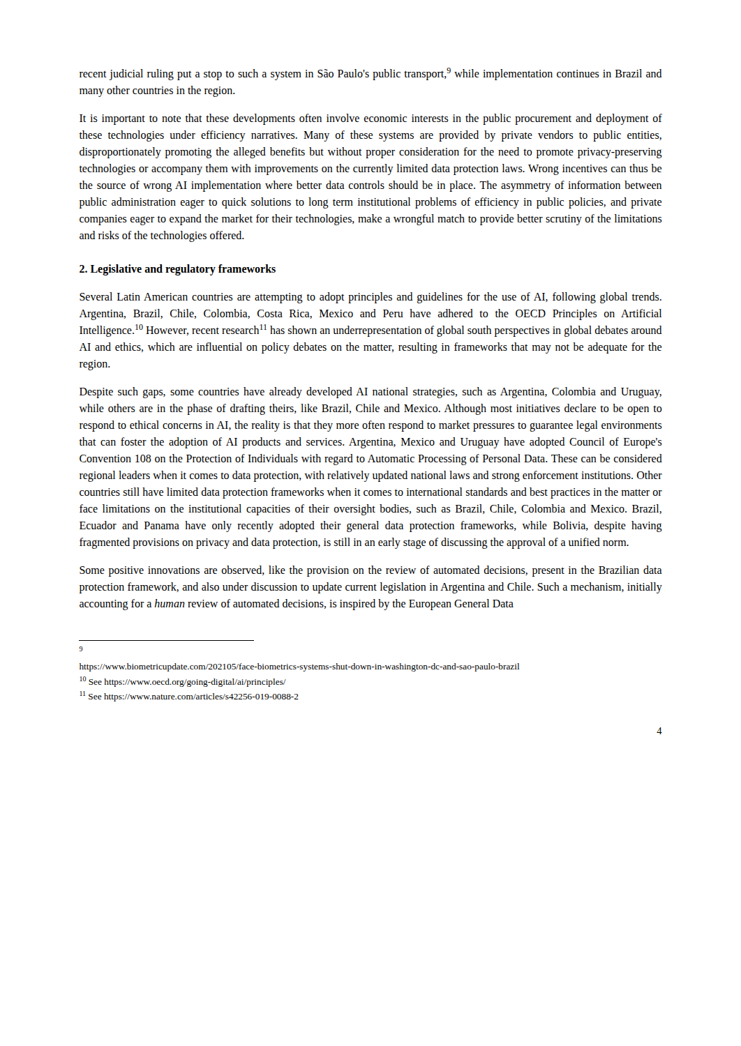recent judicial ruling put a stop to such a system in São Paulo's public transport,9 while implementation continues in Brazil and many other countries in the region.
It is important to note that these developments often involve economic interests in the public procurement and deployment of these technologies under efficiency narratives. Many of these systems are provided by private vendors to public entities, disproportionately promoting the alleged benefits but without proper consideration for the need to promote privacy-preserving technologies or accompany them with improvements on the currently limited data protection laws. Wrong incentives can thus be the source of wrong AI implementation where better data controls should be in place. The asymmetry of information between public administration eager to quick solutions to long term institutional problems of efficiency in public policies, and private companies eager to expand the market for their technologies, make a wrongful match to provide better scrutiny of the limitations and risks of the technologies offered.
2. Legislative and regulatory frameworks
Several Latin American countries are attempting to adopt principles and guidelines for the use of AI, following global trends. Argentina, Brazil, Chile, Colombia, Costa Rica, Mexico and Peru have adhered to the OECD Principles on Artificial Intelligence.10 However, recent research11 has shown an underrepresentation of global south perspectives in global debates around AI and ethics, which are influential on policy debates on the matter, resulting in frameworks that may not be adequate for the region.
Despite such gaps, some countries have already developed AI national strategies, such as Argentina, Colombia and Uruguay, while others are in the phase of drafting theirs, like Brazil, Chile and Mexico. Although most initiatives declare to be open to respond to ethical concerns in AI, the reality is that they more often respond to market pressures to guarantee legal environments that can foster the adoption of AI products and services. Argentina, Mexico and Uruguay have adopted Council of Europe's Convention 108 on the Protection of Individuals with regard to Automatic Processing of Personal Data. These can be considered regional leaders when it comes to data protection, with relatively updated national laws and strong enforcement institutions. Other countries still have limited data protection frameworks when it comes to international standards and best practices in the matter or face limitations on the institutional capacities of their oversight bodies, such as Brazil, Chile, Colombia and Mexico. Brazil, Ecuador and Panama have only recently adopted their general data protection frameworks, while Bolivia, despite having fragmented provisions on privacy and data protection, is still in an early stage of discussing the approval of a unified norm.
Some positive innovations are observed, like the provision on the review of automated decisions, present in the Brazilian data protection framework, and also under discussion to update current legislation in Argentina and Chile. Such a mechanism, initially accounting for a human review of automated decisions, is inspired by the European General Data
9
https://www.biometricupdate.com/202105/face-biometrics-systems-shut-down-in-washington-dc-and-sao-paulo-brazil
10 See https://www.oecd.org/going-digital/ai/principles/
11 See https://www.nature.com/articles/s42256-019-0088-2
4